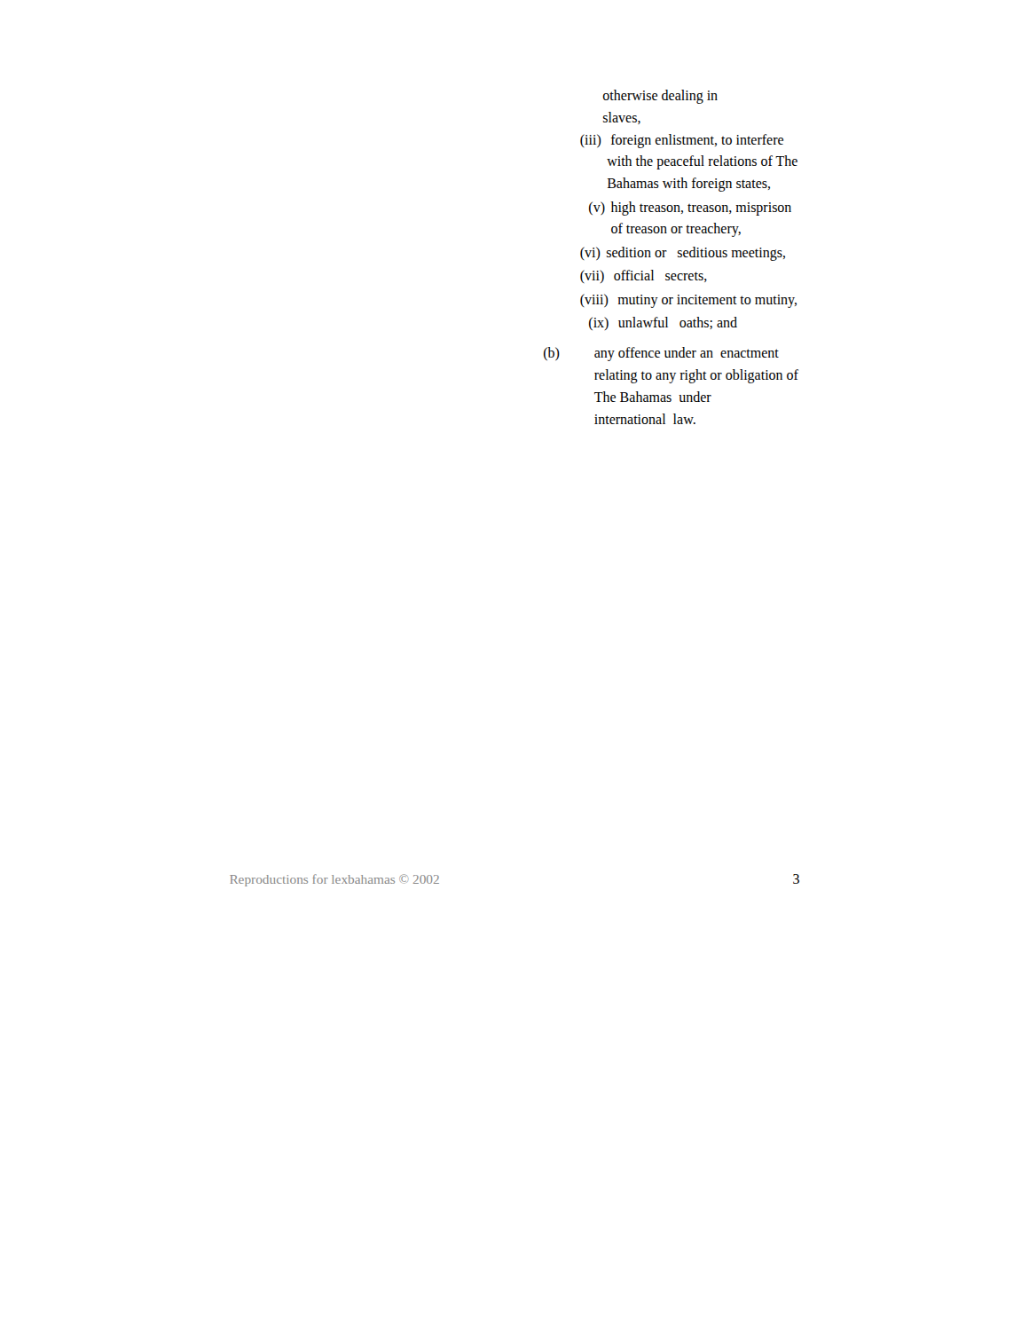otherwise dealing in slaves,
(iii)
foreign enlistment, to interfere with the peaceful relations of The Bahamas with foreign states,
(v)
high treason, treason, misprison of treason or treachery,
(vi)
sedition or seditious meetings,
(vii)
official secrets,
(viii)
mutiny or incitement to mutiny,
(ix)
unlawful oaths; and
(b)
any offence under an enactment relating to any right or obligation of The Bahamas under international law.
Reproductions for lexbahamas © 2002
3